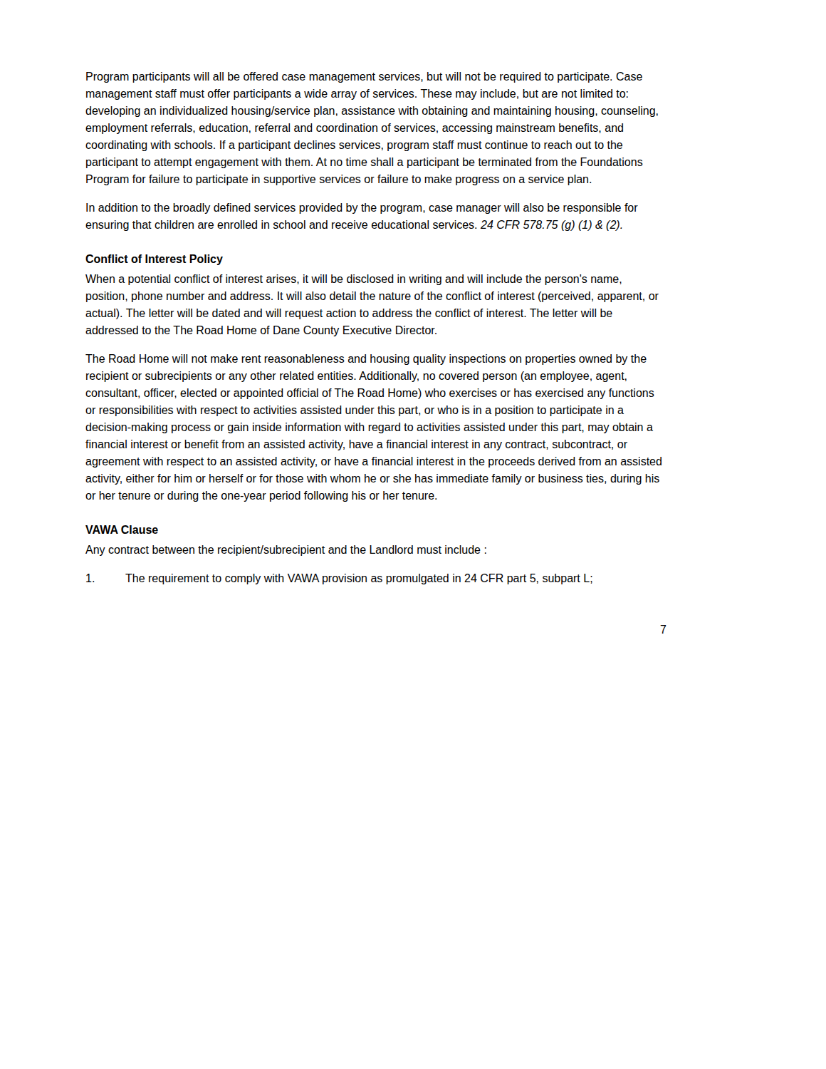Program participants will all be offered case management services, but will not be required to participate. Case management staff must offer participants a wide array of services. These may include, but are not limited to: developing an individualized housing/service plan, assistance with obtaining and maintaining housing, counseling, employment referrals, education, referral and coordination of services, accessing mainstream benefits, and coordinating with schools. If a participant declines services, program staff must continue to reach out to the participant to attempt engagement with them. At no time shall a participant be terminated from the Foundations Program for failure to participate in supportive services or failure to make progress on a service plan.
In addition to the broadly defined services provided by the program, case manager will also be responsible for ensuring that children are enrolled in school and receive educational services. 24 CFR 578.75 (g) (1) & (2).
Conflict of Interest Policy
When a potential conflict of interest arises, it will be disclosed in writing and will include the person's name, position, phone number and address. It will also detail the nature of the conflict of interest (perceived, apparent, or actual). The letter will be dated and will request action to address the conflict of interest. The letter will be addressed to the The Road Home of Dane County Executive Director.
The Road Home will not make rent reasonableness and housing quality inspections on properties owned by the recipient or subrecipients or any other related entities. Additionally, no covered person (an employee, agent, consultant, officer, elected or appointed official of The Road Home) who exercises or has exercised any functions or responsibilities with respect to activities assisted under this part, or who is in a position to participate in a decision-making process or gain inside information with regard to activities assisted under this part, may obtain a financial interest or benefit from an assisted activity, have a financial interest in any contract, subcontract, or agreement with respect to an assisted activity, or have a financial interest in the proceeds derived from an assisted activity, either for him or herself or for those with whom he or she has immediate family or business ties, during his or her tenure or during the one-year period following his or her tenure.
VAWA Clause
Any contract between the recipient/subrecipient and the Landlord must include :
1. The requirement to comply with VAWA provision as promulgated in 24 CFR part 5, subpart L;
7